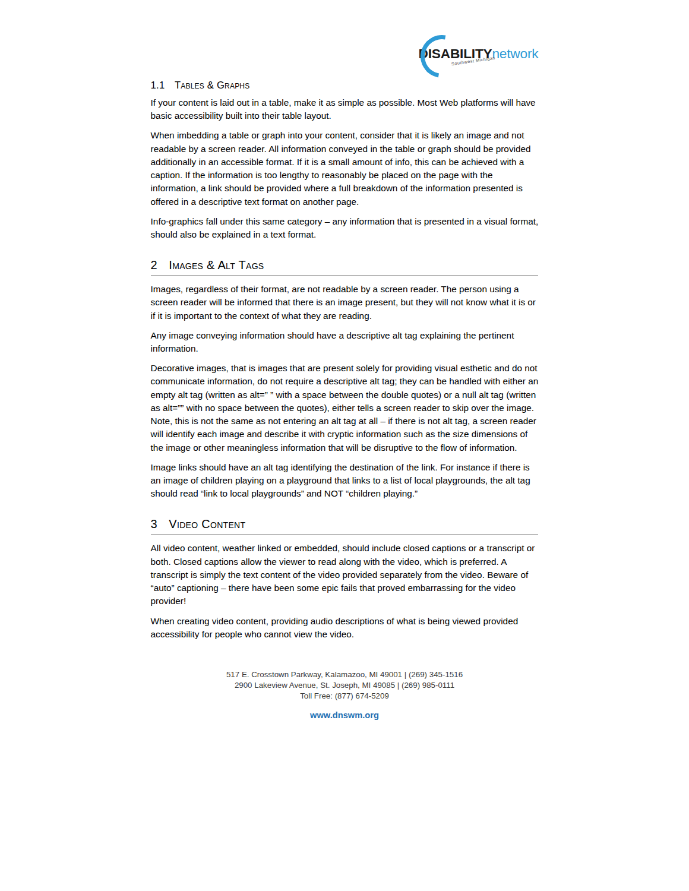DISABILITY network
Southwest Michigan
1.1 Tables & Graphs
If your content is laid out in a table, make it as simple as possible. Most Web platforms will have basic accessibility built into their table layout.
When imbedding a table or graph into your content, consider that it is likely an image and not readable by a screen reader. All information conveyed in the table or graph should be provided additionally in an accessible format. If it is a small amount of info, this can be achieved with a caption. If the information is too lengthy to reasonably be placed on the page with the information, a link should be provided where a full breakdown of the information presented is offered in a descriptive text format on another page.
Info-graphics fall under this same category – any information that is presented in a visual format, should also be explained in a text format.
2 Images & Alt Tags
Images, regardless of their format, are not readable by a screen reader. The person using a screen reader will be informed that there is an image present, but they will not know what it is or if it is important to the context of what they are reading.
Any image conveying information should have a descriptive alt tag explaining the pertinent information.
Decorative images, that is images that are present solely for providing visual esthetic and do not communicate information, do not require a descriptive alt tag; they can be handled with either an empty alt tag (written as alt=” ” with a space between the double quotes) or a null alt tag (written as alt=”” with no space between the quotes), either tells a screen reader to skip over the image. Note, this is not the same as not entering an alt tag at all – if there is not alt tag, a screen reader will identify each image and describe it with cryptic information such as the size dimensions of the image or other meaningless information that will be disruptive to the flow of information.
Image links should have an alt tag identifying the destination of the link. For instance if there is an image of children playing on a playground that links to a list of local playgrounds, the alt tag should read “link to local playgrounds” and NOT “children playing.”
3 Video Content
All video content, weather linked or embedded, should include closed captions or a transcript or both. Closed captions allow the viewer to read along with the video, which is preferred. A transcript is simply the text content of the video provided separately from the video. Beware of “auto” captioning – there have been some epic fails that proved embarrassing for the video provider!
When creating video content, providing audio descriptions of what is being viewed provided accessibility for people who cannot view the video.
517 E. Crosstown Parkway, Kalamazoo, MI 49001 | (269) 345-1516
2900 Lakeview Avenue, St. Joseph, MI 49085 | (269) 985-0111
Toll Free: (877) 674-5209
www.dnswm.org